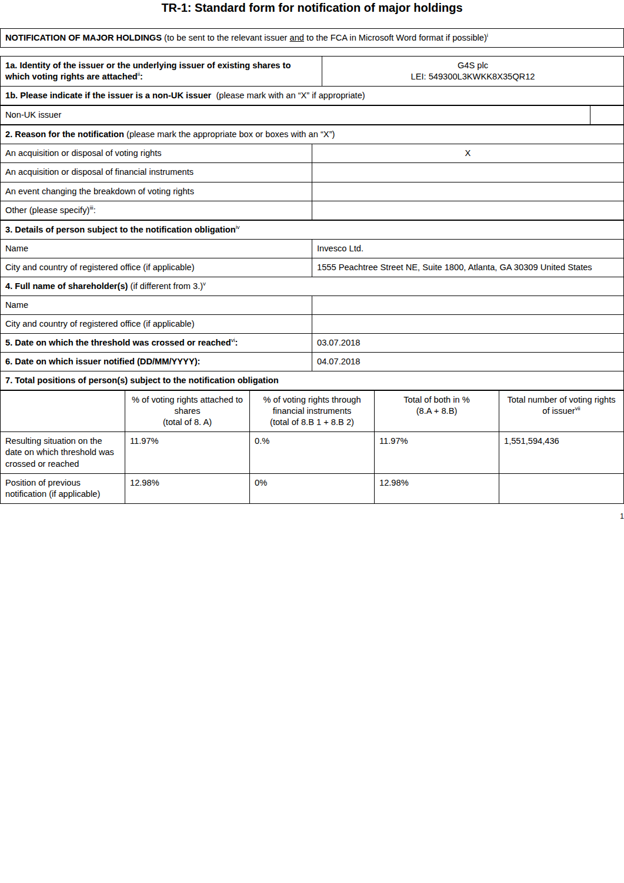TR-1: Standard form for notification of major holdings
| NOTIFICATION OF MAJOR HOLDINGS (to be sent to the relevant issuer and to the FCA in Microsoft Word format if possible) i |
| 1a. Identity of the issuer or the underlying issuer of existing shares to which voting rights are attached ii : | G4S plc LEI: 549300L3KWKK8X35QR12 |
| 1b. Please indicate if the issuer is a non-UK issuer (please mark with an “X” if appropriate) |
| Non-UK issuer | |
| 2. Reason for the notification (please mark the appropriate box or boxes with an “X”) |
| An acquisition or disposal of voting rights | X |
| An acquisition or disposal of financial instruments | |
| An event changing the breakdown of voting rights | |
| Other (please specify) iii : | |
| 3. Details of person subject to the notification obligation iv |
| Name | Invesco Ltd. |
| City and country of registered office (if applicable) | 1555 Peachtree Street NE, Suite 1800, Atlanta, GA 30309 United States |
| 4. Full name of shareholder(s) (if different from 3.) v |
| Name | |
| City and country of registered office (if applicable) | |
| 5. Date on which the threshold was crossed or reached vi : | 03.07.2018 |
| 6. Date on which issuer notified (DD/MM/YYYY): | 04.07.2018 |
| 7. Total positions of person(s) subject to the notification obligation |
| | % of voting rights attached to shares (total of 8. A) | % of voting rights through financial instruments (total of 8.B 1 + 8.B 2) | Total of both in % (8.A + 8.B) | Total number of voting rights of issuer vii |
| Resulting situation on the date on which threshold was crossed or reached | 11.97% | 0.% | 11.97% | 1,551,594,436 |
| Position of previous notification (if applicable) | 12.98% | 0% | 12.98% | |
1